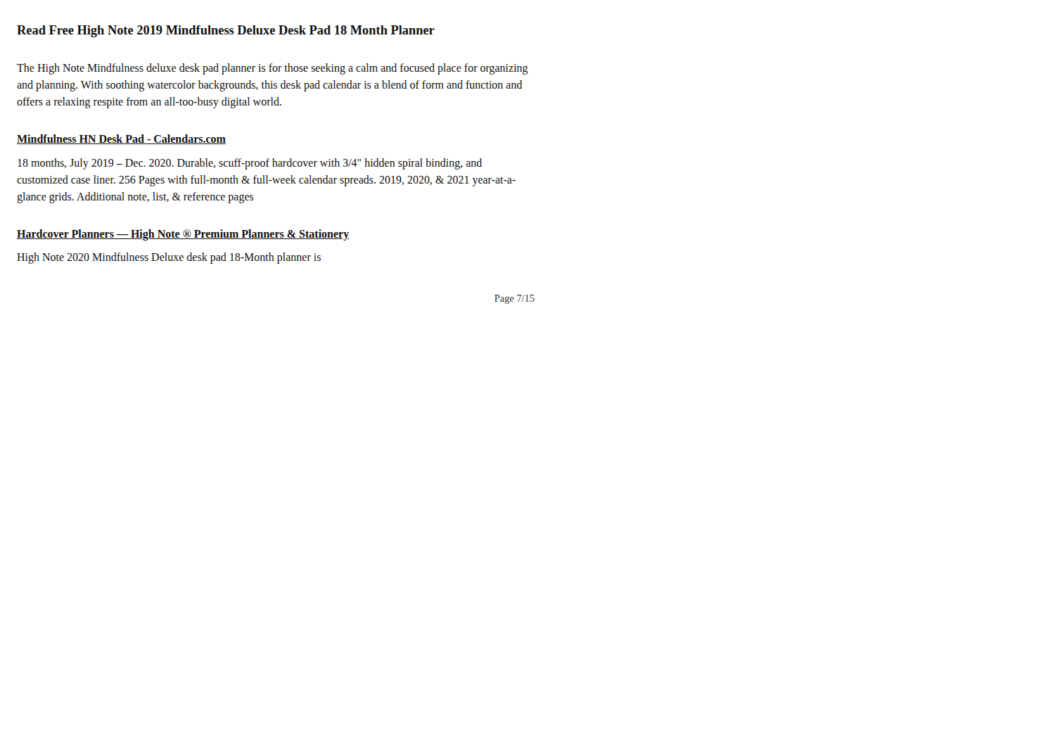Read Free High Note 2019 Mindfulness Deluxe Desk Pad 18 Month Planner
The High Note Mindfulness deluxe desk pad planner is for those seeking a calm and focused place for organizing and planning. With soothing watercolor backgrounds, this desk pad calendar is a blend of form and function and offers a relaxing respite from an all-too-busy digital world.
Mindfulness HN Desk Pad - Calendars.com
18 months, July 2019 – Dec. 2020. Durable, scuff-proof hardcover with 3/4" hidden spiral binding, and customized case liner. 256 Pages with full-month & full-week calendar spreads. 2019, 2020, & 2021 year-at-a-glance grids. Additional note, list, & reference pages
Hardcover Planners — High Note ® Premium Planners & Stationery
High Note 2020 Mindfulness Deluxe desk pad 18-Month planner is
Page 7/15